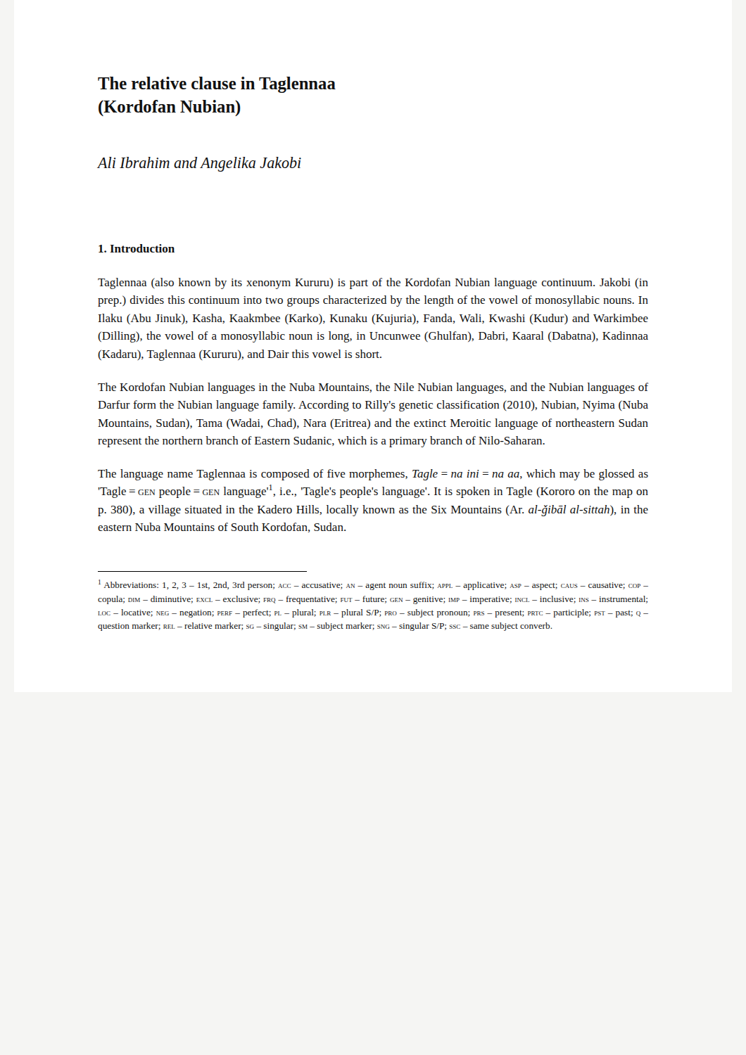The relative clause in Taglennaa
(Kordofan Nubian)
Ali Ibrahim and Angelika Jakobi
1. Introduction
Taglennaa (also known by its xenonym Kururu) is part of the Kordofan Nubian language continuum. Jakobi (in prep.) divides this continuum into two groups characterized by the length of the vowel of monosyllabic nouns. In Ilaku (Abu Jinuk), Kasha, Kaakmbee (Karko), Kunaku (Kujuria), Fanda, Wali, Kwashi (Kudur) and Warkimbee (Dilling), the vowel of a monosyllabic noun is long, in Uncunwee (Ghulfan), Dabri, Kaaral (Dabatna), Kadinnaa (Kadaru), Taglennaa (Kururu), and Dair this vowel is short.
The Kordofan Nubian languages in the Nuba Mountains, the Nile Nubian languages, and the Nubian languages of Darfur form the Nubian language family. According to Rilly's genetic classification (2010), Nubian, Nyima (Nuba Mountains, Sudan), Tama (Wadai, Chad), Nara (Eritrea) and the extinct Meroitic language of northeastern Sudan represent the northern branch of Eastern Sudanic, which is a primary branch of Nilo-Saharan.
The language name Taglennaa is composed of five morphemes, Tagle = na ini = na aa, which may be glossed as 'Tagle = gen people = gen language'1, i.e., 'Tagle's people's language'. It is spoken in Tagle (Kororo on the map on p. 380), a village situated in the Kadero Hills, locally known as the Six Mountains (Ar. al-ǧibāl al-sittah), in the eastern Nuba Mountains of South Kordofan, Sudan.
1 Abbreviations: 1, 2, 3 – 1st, 2nd, 3rd person; acc – accusative; an – agent noun suffix; appl – applicative; asp – aspect; caus – causative; cop – copula; dim – diminutive; excl – exclusive; frq – frequentative; fut – future; gen – genitive; imp – imperative; incl – inclusive; ins – instrumental; loc – locative; neg – negation; perf – perfect; pl – plural; plr – plural S/P; pro – subject pronoun; prs – present; prtc – participle; pst – past; q – question marker; rel – relative marker; sg – singular; sm – subject marker; sng – singular S/P; ssc – same subject converb.